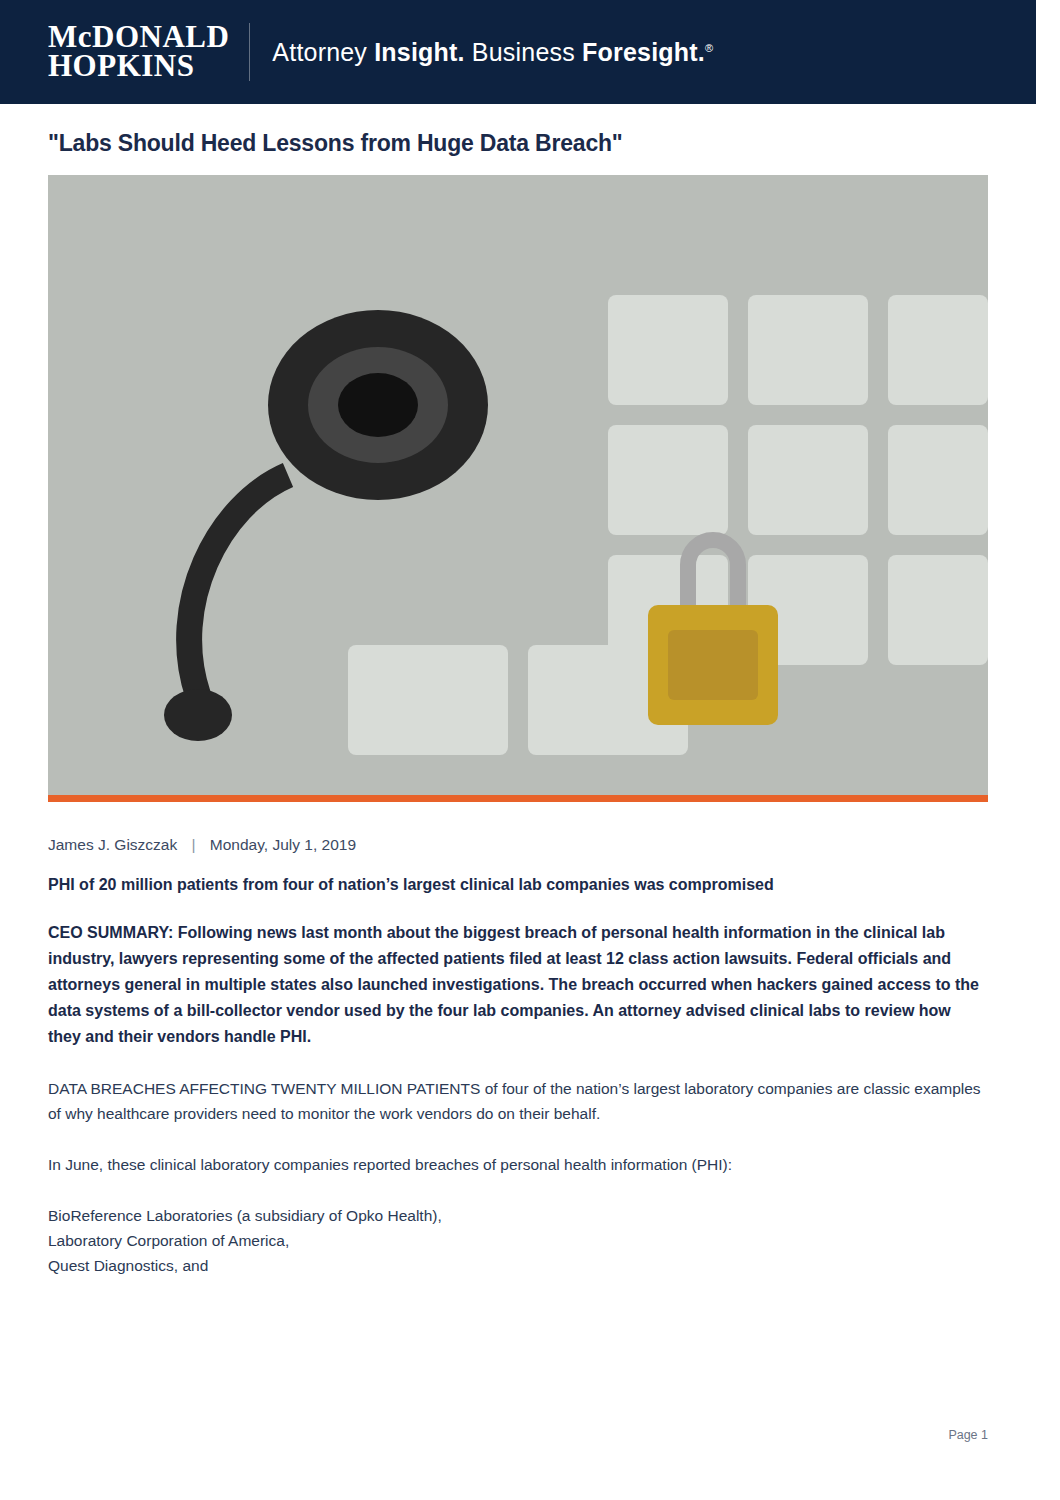McDONALD HOPKINS
Attorney Insight. Business Foresight.®
"Labs Should Heed Lessons from Huge Data Breach"
James J. Giszczak | Monday, July 1, 2019
PHI of 20 million patients from four of nation’s largest clinical lab companies was compromised
CEO SUMMARY: Following news last month about the biggest breach of personal health information in the clinical lab industry, lawyers representing some of the affected patients filed at least 12 class action lawsuits. Federal officials and attorneys general in multiple states also launched investigations. The breach occurred when hackers gained access to the data systems of a bill-collector vendor used by the four lab companies. An attorney advised clinical labs to review how they and their vendors handle PHI.
DATA BREACHES AFFECTING TWENTY MILLION PATIENTS of four of the nation’s largest laboratory companies are classic examples of why healthcare providers need to monitor the work vendors do on their behalf.
In June, these clinical laboratory companies reported breaches of personal health information (PHI):
BioReference Laboratories (a subsidiary of Opko Health),
Laboratory Corporation of America,
Quest Diagnostics, and
Page 1